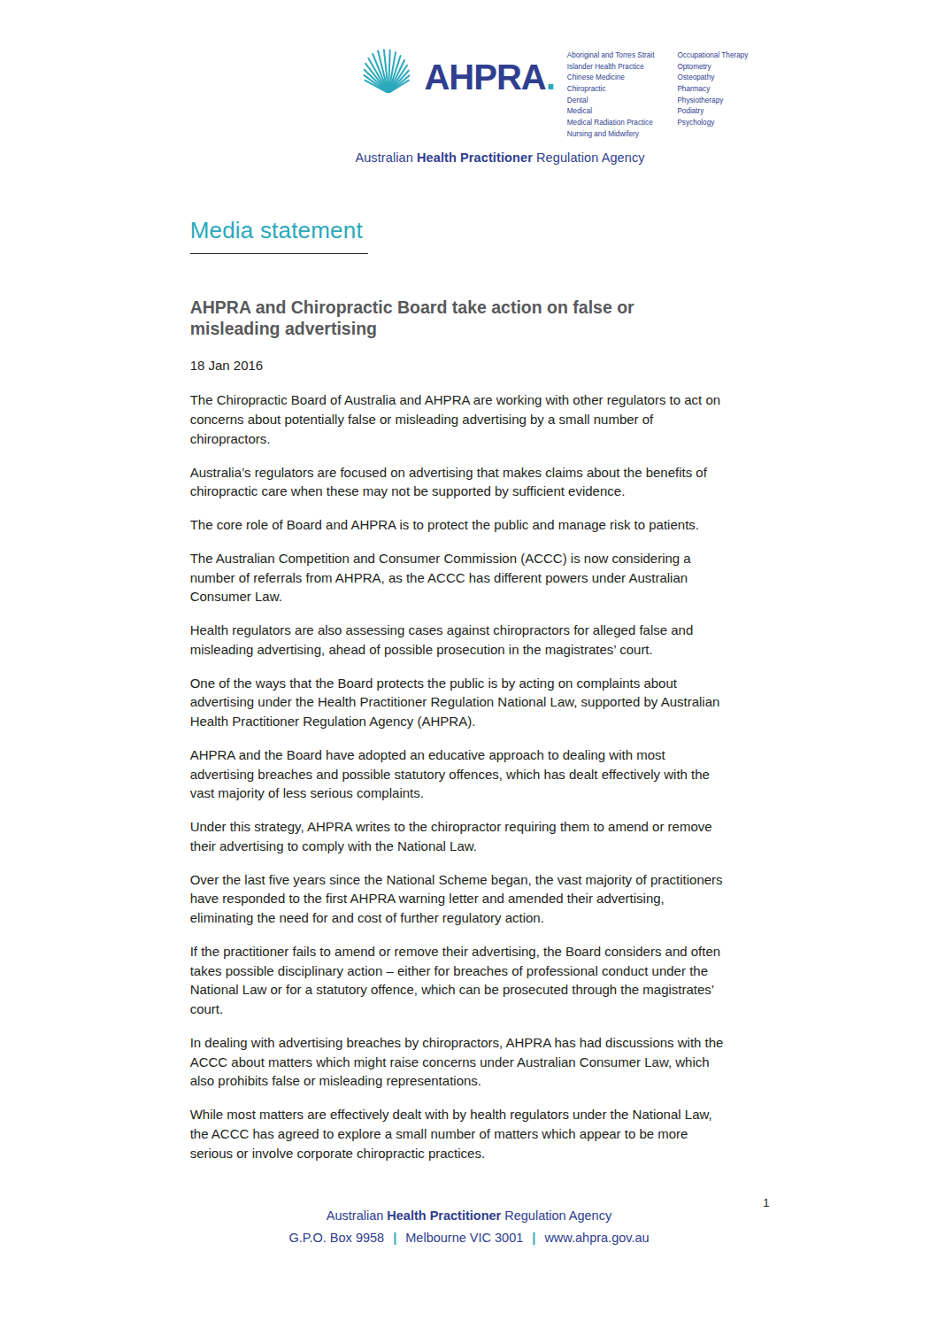AHPRA.
Aboriginal and Torres Strait
Islander Health Practice
Chinese Medicine
Chiropractic
Dental
Medical
Medical Radiation Practice
Nursing and Midwifery
Occupational Therapy
Optometry
Osteopathy
Pharmacy
Physiotherapy
Podiatry
Psychology
Australian Health Practitioner Regulation Agency
Media statement
AHPRA and Chiropractic Board take action on false or misleading advertising
18 Jan 2016
The Chiropractic Board of Australia and AHPRA are working with other regulators to act on concerns about potentially false or misleading advertising by a small number of chiropractors.
Australia’s regulators are focused on advertising that makes claims about the benefits of chiropractic care when these may not be supported by sufficient evidence.
The core role of Board and AHPRA is to protect the public and manage risk to patients.
The Australian Competition and Consumer Commission (ACCC) is now considering a number of referrals from AHPRA, as the ACCC has different powers under Australian Consumer Law.
Health regulators are also assessing cases against chiropractors for alleged false and misleading advertising, ahead of possible prosecution in the magistrates’ court.
One of the ways that the Board protects the public is by acting on complaints about advertising under the Health Practitioner Regulation National Law, supported by Australian Health Practitioner Regulation Agency (AHPRA).
AHPRA and the Board have adopted an educative approach to dealing with most advertising breaches and possible statutory offences, which has dealt effectively with the vast majority of less serious complaints.
Under this strategy, AHPRA writes to the chiropractor requiring them to amend or remove their advertising to comply with the National Law.
Over the last five years since the National Scheme began, the vast majority of practitioners have responded to the first AHPRA warning letter and amended their advertising, eliminating the need for and cost of further regulatory action.
If the practitioner fails to amend or remove their advertising, the Board considers and often takes possible disciplinary action – either for breaches of professional conduct under the National Law or for a statutory offence, which can be prosecuted through the magistrates’ court.
In dealing with advertising breaches by chiropractors, AHPRA has had discussions with the ACCC about matters which might raise concerns under Australian Consumer Law, which also prohibits false or misleading representations.
While most matters are effectively dealt with by health regulators under the National Law, the ACCC has agreed to explore a small number of matters which appear to be more serious or involve corporate chiropractic practices.
1
Australian Health Practitioner Regulation Agency
G.P.O. Box 9958 | Melbourne VIC 3001 | www.ahpra.gov.au